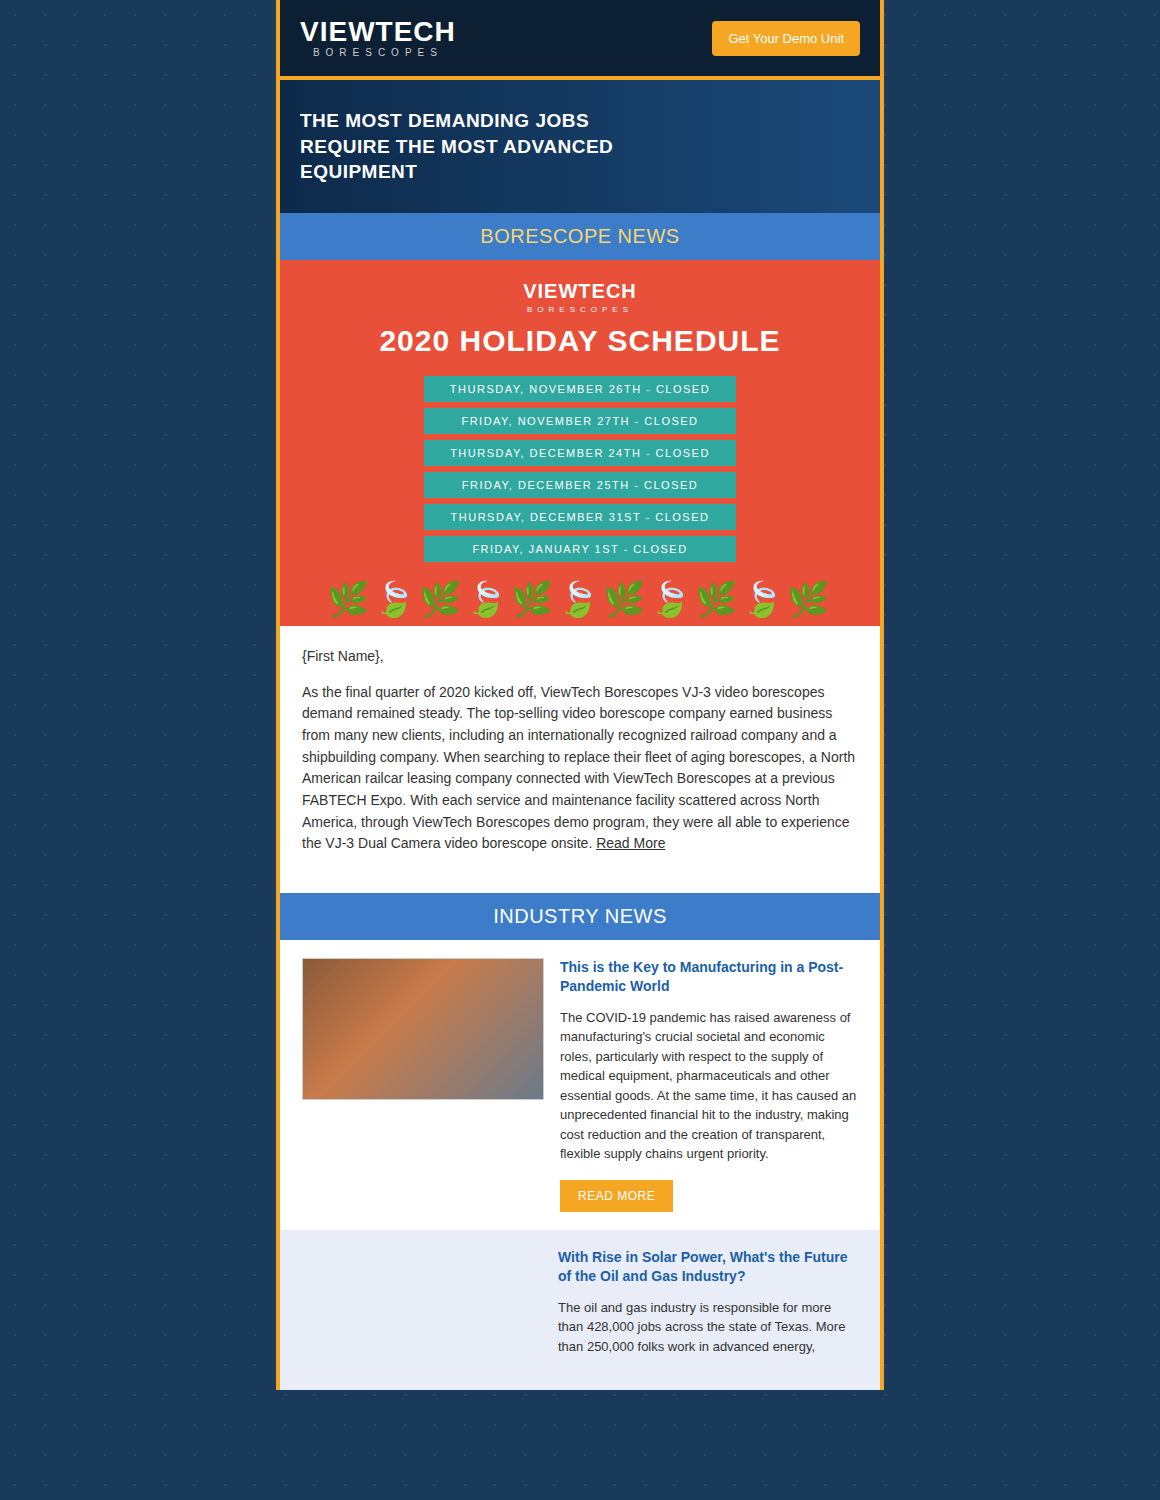VIEWTECH BORESCOPES
Get Your Demo Unit
THE MOST DEMANDING JOBS
REQUIRE THE MOST ADVANCED
EQUIPMENT
BORESCOPE NEWS
VIEWTECHBORESCOPES
2020 HOLIDAY SCHEDULE
THURSDAY, NOVEMBER 26TH - CLOSED
FRIDAY, NOVEMBER 27TH - CLOSED
THURSDAY, DECEMBER 24TH - CLOSED
FRIDAY, DECEMBER 25TH - CLOSED
THURSDAY, DECEMBER 31ST - CLOSED
FRIDAY, JANUARY 1ST - CLOSED
🌿🍃🌿🍃🌿🍃🌿🍃🌿🍃🌿
{First Name},
As the final quarter of 2020 kicked off, ViewTech Borescopes VJ-3 video borescopes demand remained steady. The top-selling video borescope company earned business from many new clients, including an internationally recognized railroad company and a shipbuilding company. When searching to replace their fleet of aging borescopes, a North American railcar leasing company connected with ViewTech Borescopes at a previous FABTECH Expo. With each service and maintenance facility scattered across North America, through ViewTech Borescopes demo program, they were all able to experience the VJ-3 Dual Camera video borescope onsite. Read More
INDUSTRY NEWS
This is the Key to Manufacturing in a Post-Pandemic World
The COVID-19 pandemic has raised awareness of manufacturing's crucial societal and economic roles, particularly with respect to the supply of medical equipment, pharmaceuticals and other essential goods. At the same time, it has caused an unprecedented financial hit to the industry, making cost reduction and the creation of transparent, flexible supply chains urgent priority.
READ MORE
With Rise in Solar Power, What's the Future of the Oil and Gas Industry?
The oil and gas industry is responsible for more than 428,000 jobs across the state of Texas. More than 250,000 folks work in advanced energy,